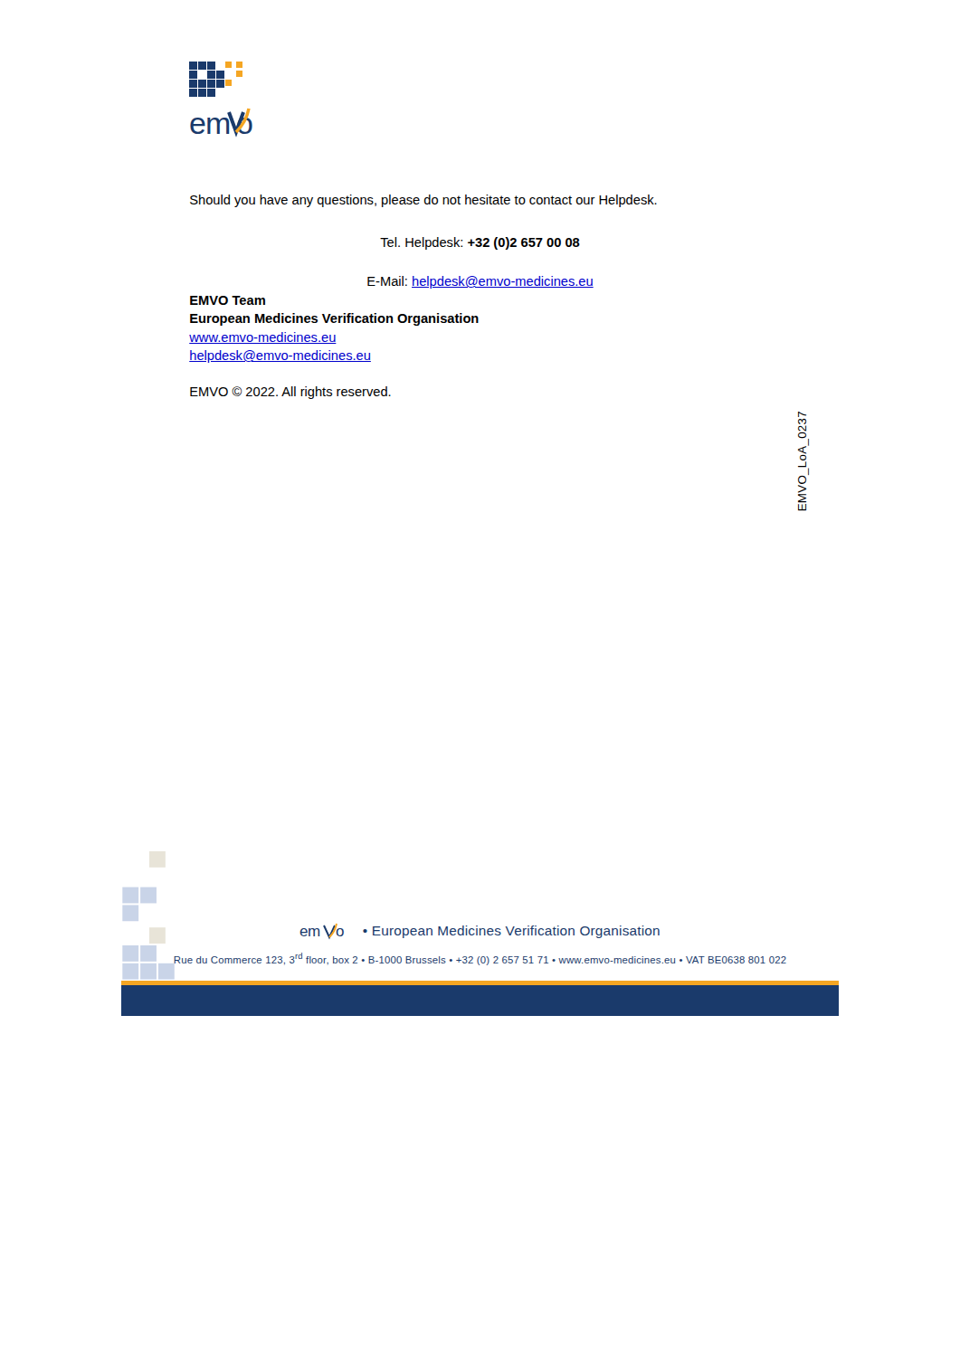em o
Should you have any questions, please do not hesitate to contact our Helpdesk.
Tel. Helpdesk: +32 (0)2 657 00 08
E-Mail: helpdesk@emvo-medicines.eu
EMVO Team
European Medicines Verification Organisation
www.emvo-medicines.eu
helpdesk@emvo-medicines.eu
EMVO © 2022. All rights reserved.
EMVO_LoA_0237
em o • European Medicines Verification Organisation
Rue du Commerce 123, 3rd floor, box 2 • B-1000 Brussels • +32 (0) 2 657 51 71 • www.emvo-medicines.eu • VAT BE0638 801 022